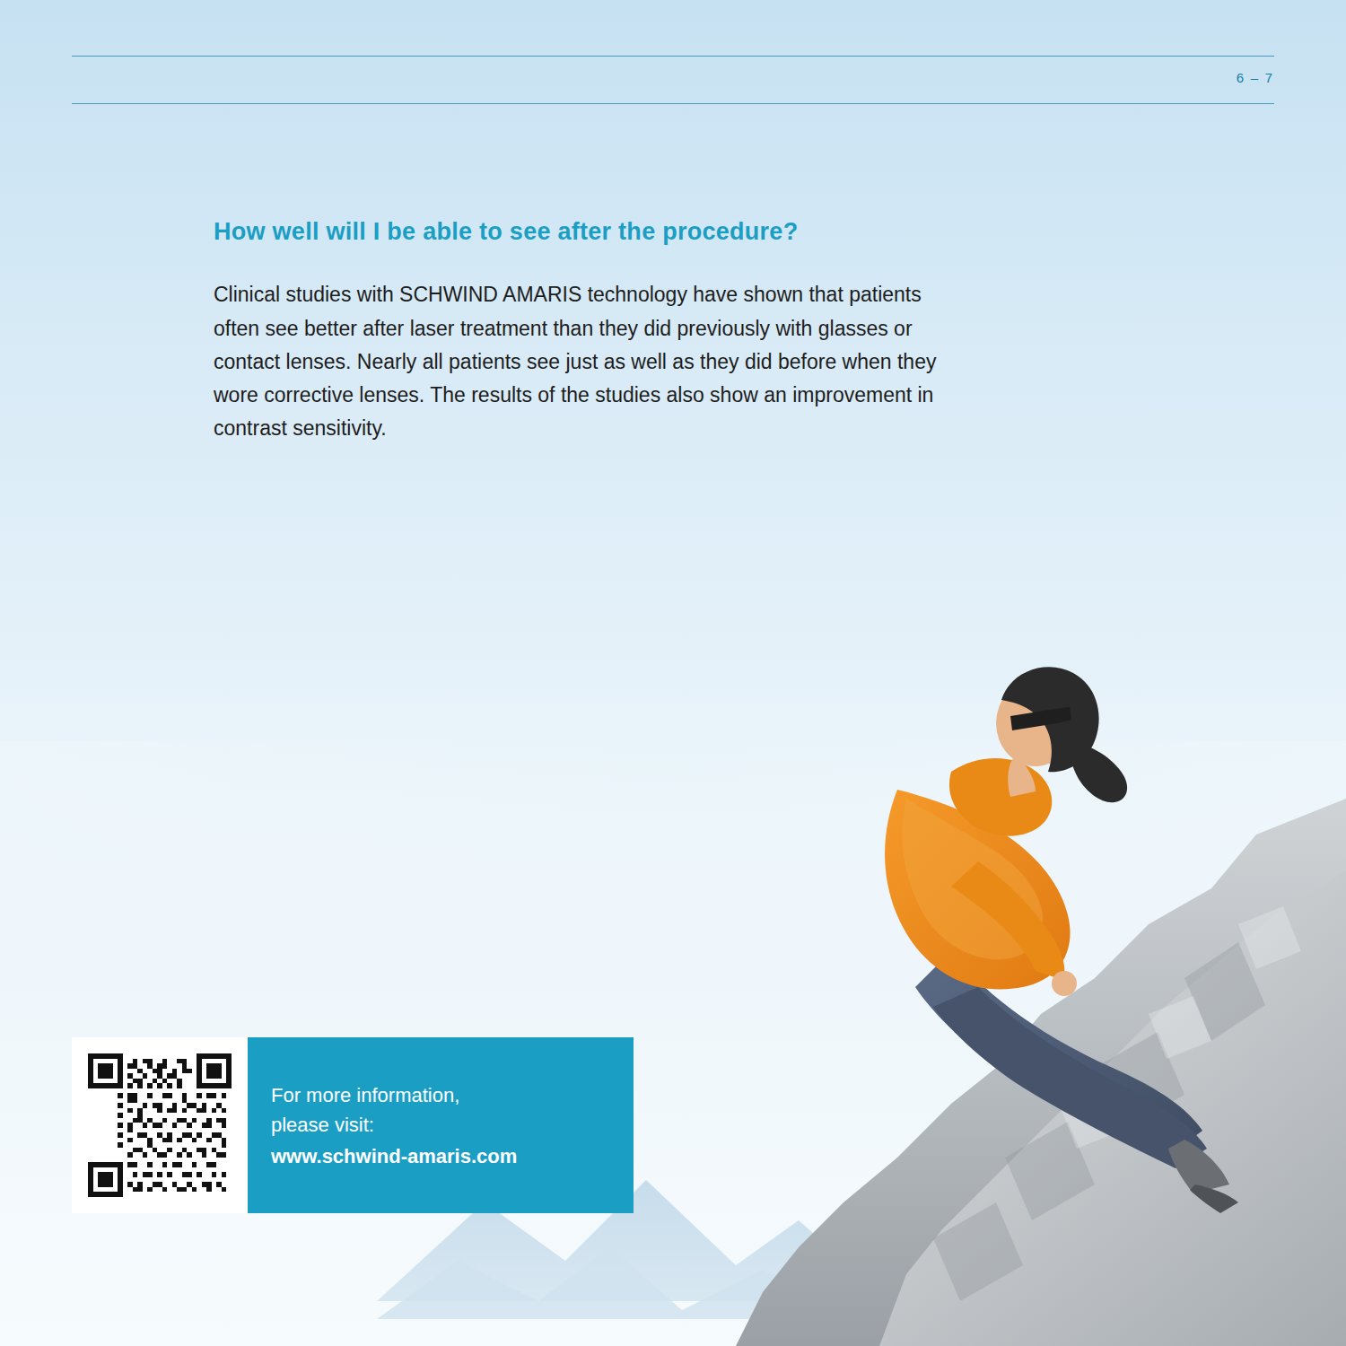6 – 7
How well will I be able to see after the procedure?
Clinical studies with SCHWIND AMARIS technology have shown that patients often see better after laser treatment than they did previously with glasses or contact lenses. Nearly all patients see just as well as they did before when they wore corrective lenses. The results of the studies also show an improvement in contrast sensitivity.
For more information, please visit: www.schwind-amaris.com